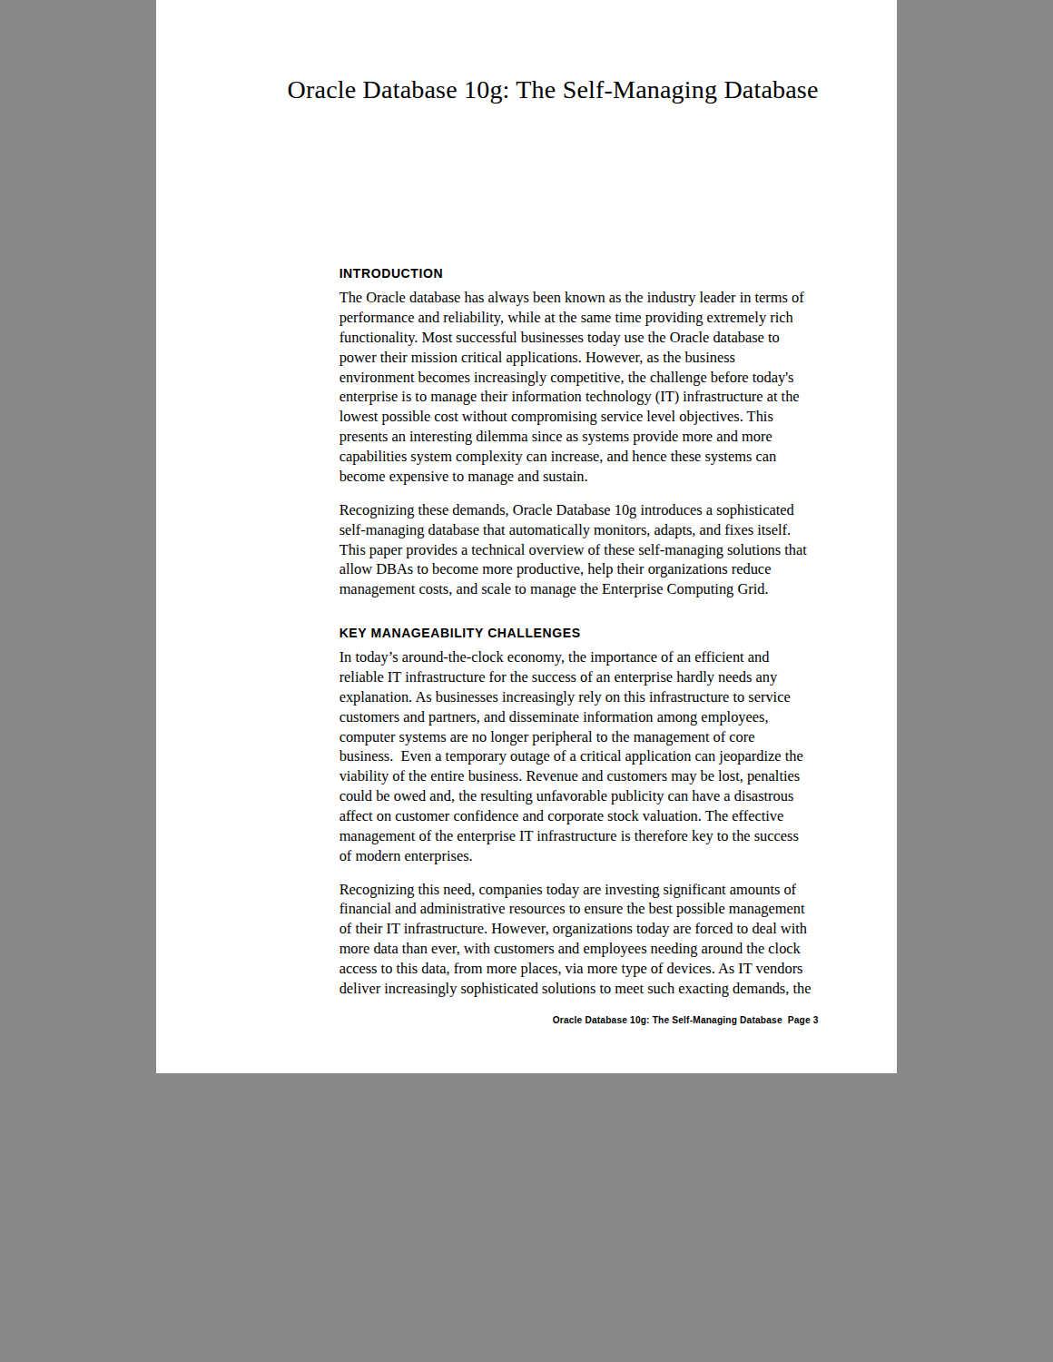Oracle Database 10g: The Self-Managing Database
Introduction
The Oracle database has always been known as the industry leader in terms of performance and reliability, while at the same time providing extremely rich functionality. Most successful businesses today use the Oracle database to power their mission critical applications. However, as the business environment becomes increasingly competitive, the challenge before today's enterprise is to manage their information technology (IT) infrastructure at the lowest possible cost without compromising service level objectives. This presents an interesting dilemma since as systems provide more and more capabilities system complexity can increase, and hence these systems can become expensive to manage and sustain.
Recognizing these demands, Oracle Database 10g introduces a sophisticated self-managing database that automatically monitors, adapts, and fixes itself. This paper provides a technical overview of these self-managing solutions that allow DBAs to become more productive, help their organizations reduce management costs, and scale to manage the Enterprise Computing Grid.
Key Manageability Challenges
In today’s around-the-clock economy, the importance of an efficient and reliable IT infrastructure for the success of an enterprise hardly needs any explanation. As businesses increasingly rely on this infrastructure to service customers and partners, and disseminate information among employees, computer systems are no longer peripheral to the management of core business. Even a temporary outage of a critical application can jeopardize the viability of the entire business. Revenue and customers may be lost, penalties could be owed and, the resulting unfavorable publicity can have a disastrous affect on customer confidence and corporate stock valuation. The effective management of the enterprise IT infrastructure is therefore key to the success of modern enterprises.
Recognizing this need, companies today are investing significant amounts of financial and administrative resources to ensure the best possible management of their IT infrastructure. However, organizations today are forced to deal with more data than ever, with customers and employees needing around the clock access to this data, from more places, via more type of devices. As IT vendors deliver increasingly sophisticated solutions to meet such exacting demands, the
Oracle Database 10g: The Self-Managing Database Page 3